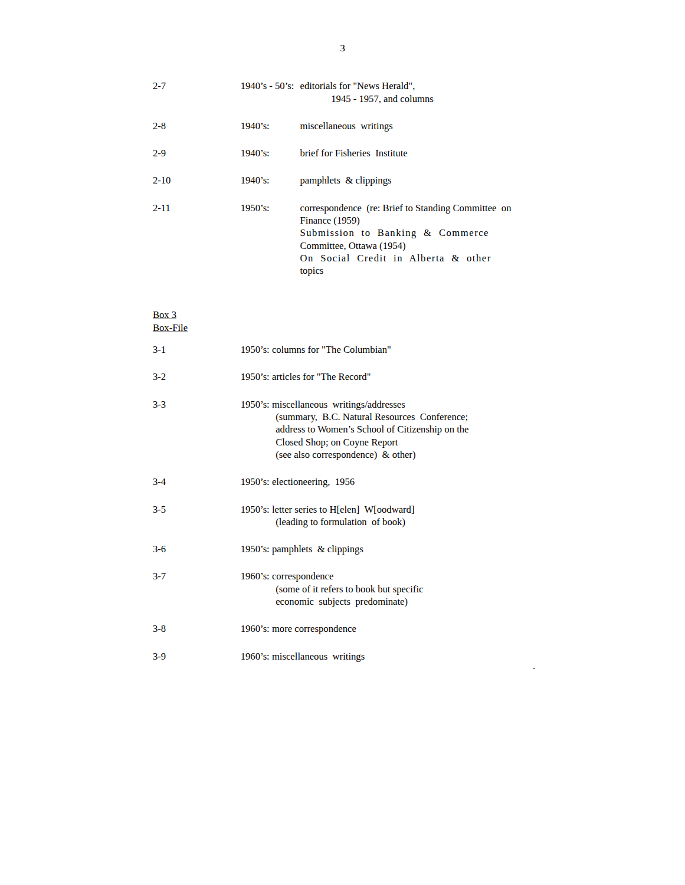3
| 2-7 | 1940’s - 50’s: | editorials for "News Herald", 1945 - 1957, and columns |
| 2-8 | 1940’s: | miscellaneous writings |
| 2-9 | 1940’s: | brief for Fisheries Institute |
| 2-10 | 1940’s: | pamphlets & clippings |
| 2-11 | 1950’s: | correspondence (re: Brief to Standing Committee on Finance (1959) Submission to Banking & Commerce Committee, Ottawa (1954) On Social Credit in Alberta & other topics |
Box 3
Box-File
| 3-1 | 1950’s: columns for "The Columbian" |
| 3-2 | 1950’s: articles for "The Record" |
| 3-3 | 1950’s: miscellaneous writings/addresses (summary, B.C. Natural Resources Conference; address to Women’s School of Citizenship on the Closed Shop; on Coyne Report (see also correspondence) & other) |
| 3-4 | 1950’s: electioneering, 1956 |
| 3-5 | 1950’s: letter series to H[elen] W[oodward] (leading to formulation of book) |
| 3-6 | 1950’s: pamphlets & clippings |
| 3-7 | 1960’s: correspondence (some of it refers to book but specific economic subjects predominate) |
| 3-8 | 1960’s: more correspondence |
| 3-9 | 1960’s: miscellaneous writings |
.